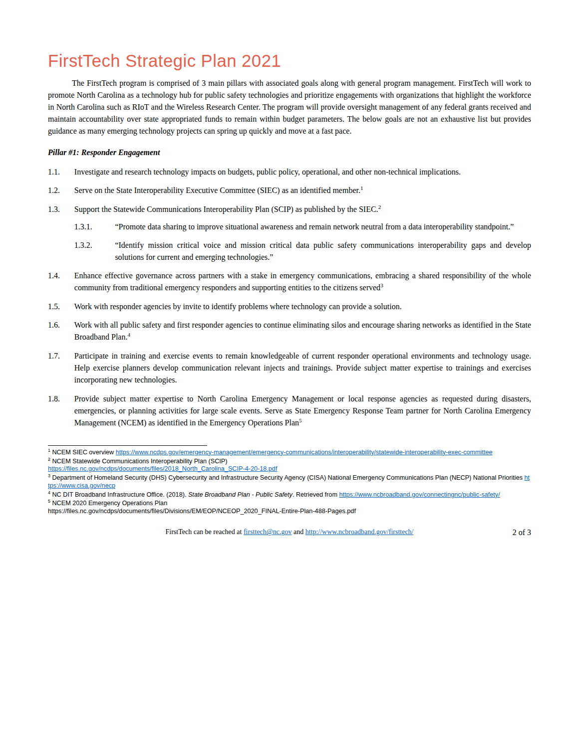FirstTech Strategic Plan 2021
The FirstTech program is comprised of 3 main pillars with associated goals along with general program management. FirstTech will work to promote North Carolina as a technology hub for public safety technologies and prioritize engagements with organizations that highlight the workforce in North Carolina such as RIoT and the Wireless Research Center. The program will provide oversight management of any federal grants received and maintain accountability over state appropriated funds to remain within budget parameters. The below goals are not an exhaustive list but provides guidance as many emerging technology projects can spring up quickly and move at a fast pace.
Pillar #1: Responder Engagement
1.1. Investigate and research technology impacts on budgets, public policy, operational, and other non-technical implications.
1.2. Serve on the State Interoperability Executive Committee (SIEC) as an identified member.1
1.3. Support the Statewide Communications Interoperability Plan (SCIP) as published by the SIEC.2
1.3.1.“Promote data sharing to improve situational awareness and remain network neutral from a data interoperability standpoint.”
1.3.2.“Identify mission critical voice and mission critical data public safety communications interoperability gaps and develop solutions for current and emerging technologies.”
1.4. Enhance effective governance across partners with a stake in emergency communications, embracing a shared responsibility of the whole community from traditional emergency responders and supporting entities to the citizens served3
1.5. Work with responder agencies by invite to identify problems where technology can provide a solution.
1.6. Work with all public safety and first responder agencies to continue eliminating silos and encourage sharing networks as identified in the State Broadband Plan.4
1.7. Participate in training and exercise events to remain knowledgeable of current responder operational environments and technology usage. Help exercise planners develop communication relevant injects and trainings. Provide subject matter expertise to trainings and exercises incorporating new technologies.
1.8. Provide subject matter expertise to North Carolina Emergency Management or local response agencies as requested during disasters, emergencies, or planning activities for large scale events. Serve as State Emergency Response Team partner for North Carolina Emergency Management (NCEM) as identified in the Emergency Operations Plan5
1 NCEM SIEC overview https://www.ncdps.gov/emergency-management/emergency-communications/interoperability/statewide-interoperability-exec-committee
2 NCEM Statewide Communications Interoperability Plan (SCIP)
https://files.nc.gov/ncdps/documents/files/2018_North_Carolina_SCIP-4-20-18.pdf
3 Department of Homeland Security (DHS) Cybersecurity and Infrastructure Security Agency (CISA) National Emergency Communications Plan (NECP) National Priorities https://www.cisa.gov/necp
4 NC DIT Broadband Infrastructure Office. (2018). State Broadband Plan - Public Safety. Retrieved from https://www.ncbroadband.gov/connectingnc/public-safety/
5 NCEM 2020 Emergency Operations Plan
https://files.nc.gov/ncdps/documents/files/Divisions/EM/EOP/NCEOP_2020_FINAL-Entire-Plan-488-Pages.pdf
FirstTech can be reached at firsttech@nc.gov and http://www.ncbroadband.gov/firsttech/ 2 of 3